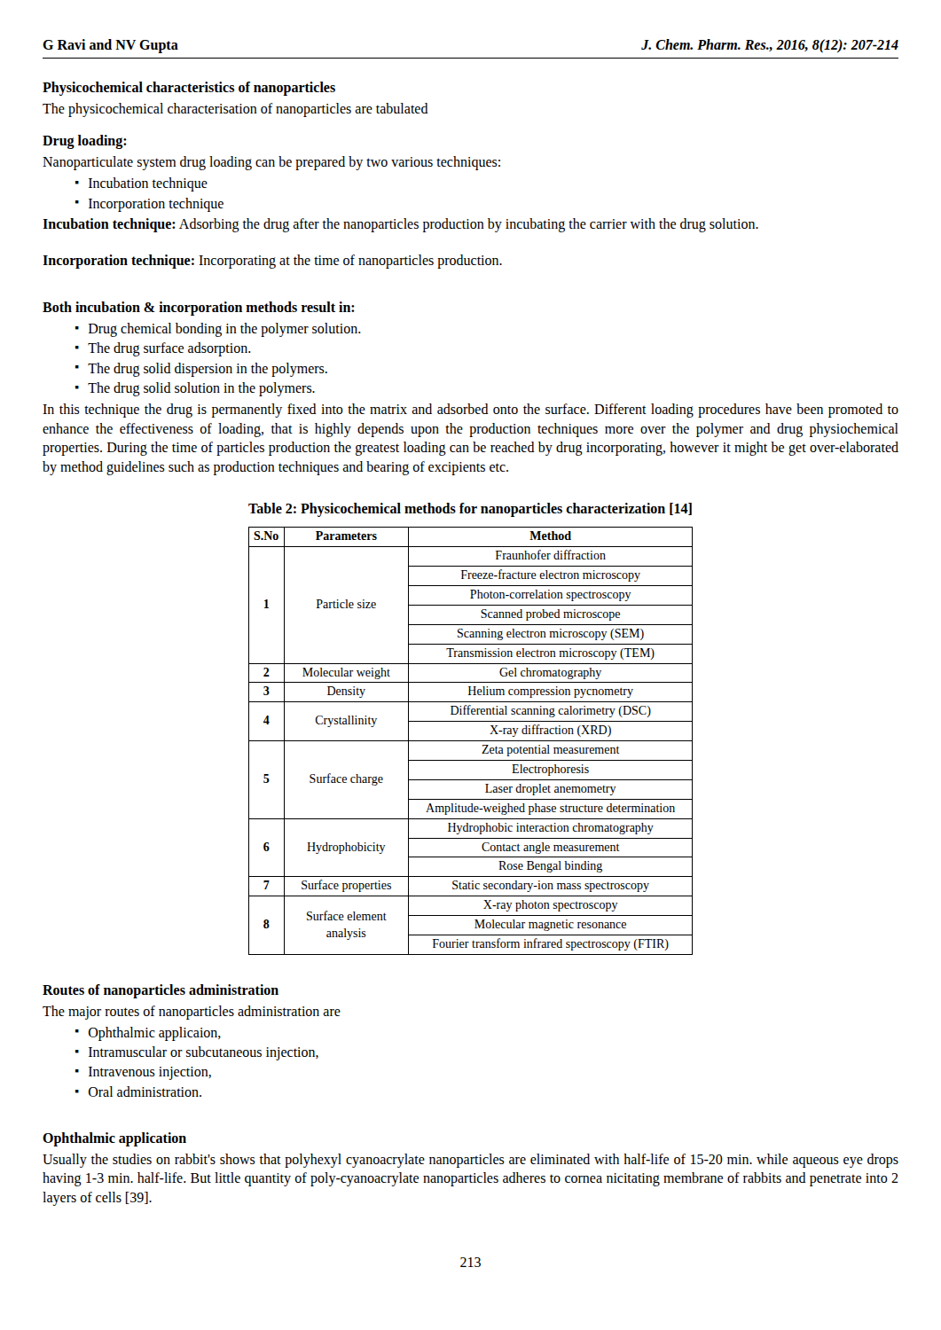G Ravi and NV Gupta
J. Chem. Pharm. Res., 2016, 8(12): 207-214
Physicochemical characteristics of nanoparticles
The physicochemical characterisation of nanoparticles are tabulated
Drug loading:
Nanoparticulate system drug loading can be prepared by two various techniques:
Incubation technique
Incorporation technique
Incubation technique: Adsorbing the drug after the nanoparticles production by incubating the carrier with the drug solution.
Incorporation technique: Incorporating at the time of nanoparticles production.
Both incubation & incorporation methods result in:
Drug chemical bonding in the polymer solution.
The drug surface adsorption.
The drug solid dispersion in the polymers.
The drug solid solution in the polymers.
In this technique the drug is permanently fixed into the matrix and adsorbed onto the surface. Different loading procedures have been promoted to enhance the effectiveness of loading, that is highly depends upon the production techniques more over the polymer and drug physiochemical properties. During the time of particles production the greatest loading can be reached by drug incorporating, however it might be get over-elaborated by method guidelines such as production techniques and bearing of excipients etc.
Table 2: Physicochemical methods for nanoparticles characterization [14]
| S.No | Parameters | Method |
| --- | --- | --- |
| 1 | Particle size | Fraunhofer diffraction |
| Freeze-fracture electron microscopy |
| Photon-correlation spectroscopy |
| Scanned probed microscope |
| Scanning electron microscopy (SEM) |
| Transmission electron microscopy (TEM) |
| 2 | Molecular weight | Gel chromatography |
| 3 | Density | Helium compression pycnometry |
| 4 | Crystallinity | Differential scanning calorimetry (DSC) |
| X-ray diffraction (XRD) |
| 5 | Surface charge | Zeta potential measurement |
| Electrophoresis |
| Laser droplet anemometry |
| Amplitude-weighed phase structure determination |
| 6 | Hydrophobicity | Hydrophobic interaction chromatography |
| Contact angle measurement |
| Rose Bengal binding |
| 7 | Surface properties | Static secondary-ion mass spectroscopy |
| 8 | Surface element analysis | X-ray photon spectroscopy |
| Molecular magnetic resonance |
| Fourier transform infrared spectroscopy (FTIR) |
Routes of nanoparticles administration
The major routes of nanoparticles administration are
Ophthalmic applicaion,
Intramuscular or subcutaneous injection,
Intravenous injection,
Oral administration.
Ophthalmic application
Usually the studies on rabbit's shows that polyhexyl cyanoacrylate nanoparticles are eliminated with half-life of 15-20 min. while aqueous eye drops having 1-3 min. half-life. But little quantity of poly-cyanoacrylate nanoparticles adheres to cornea nicitating membrane of rabbits and penetrate into 2 layers of cells [39].
213